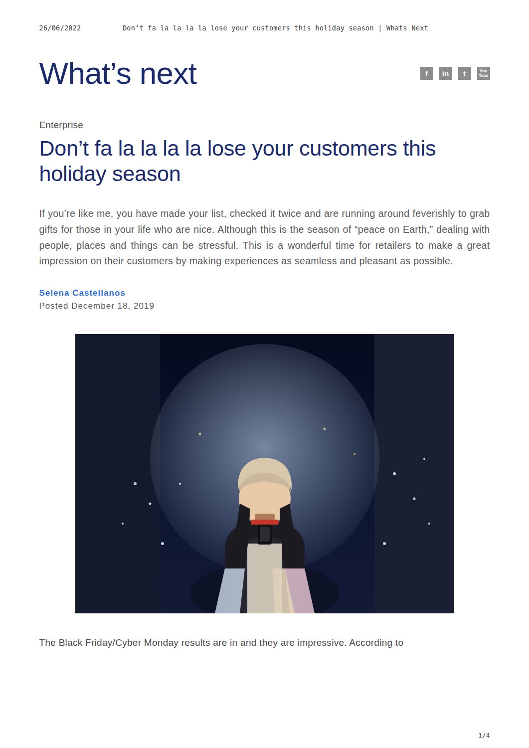26/06/2022 Don’t fa la la la la lose your customers this holiday season | Whats Next
What’s next
f in t You Tube
Enterprise
Don’t fa la la la la lose your customers this holiday season
If you’re like me, you have made your list, checked it twice and are running around feverishly to grab gifts for those in your life who are nice. Although this is the season of “peace on Earth,” dealing with people, places and things can be stressful. This is a wonderful time for retailers to make a great impression on their customers by making experiences as seamless and pleasant as possible.
Selena Castellanos Posted December 18, 2019
The Black Friday/Cyber Monday results are in and they are impressive. According to
1/4